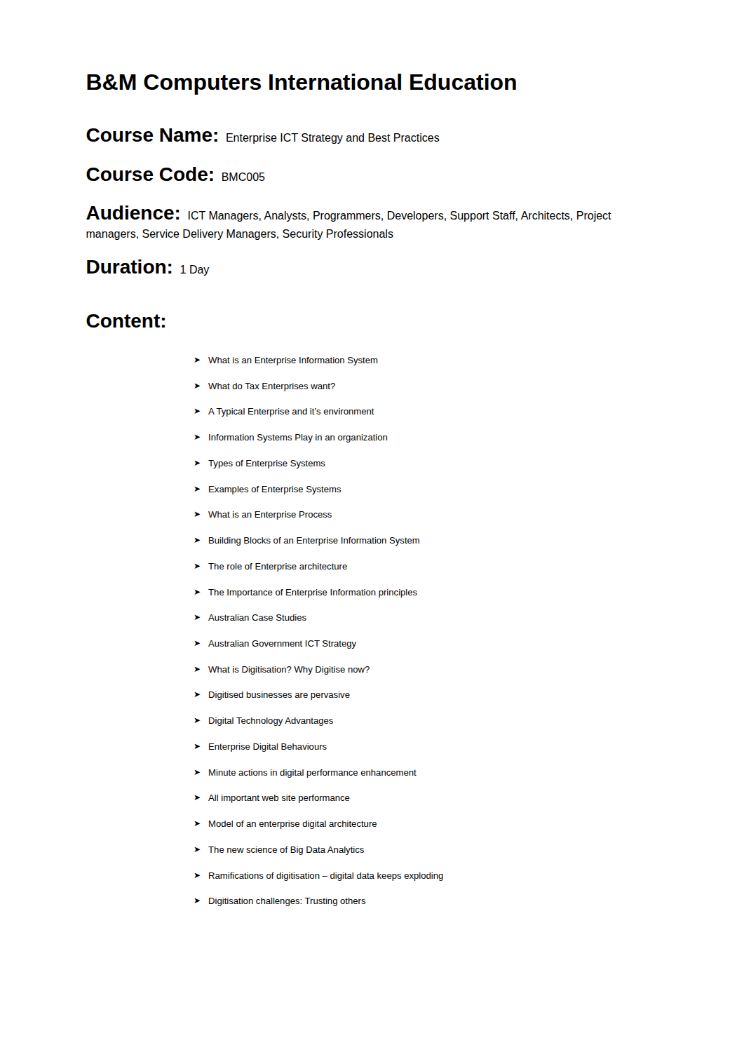B&M Computers International Education
Course Name: Enterprise ICT Strategy and Best Practices
Course Code: BMC005
Audience: ICT Managers, Analysts, Programmers, Developers, Support Staff, Architects, Project managers, Service Delivery Managers, Security Professionals
Duration: 1 Day
Content:
What is an Enterprise Information System
What do Tax Enterprises want?
A Typical Enterprise and it’s environment
Information Systems Play in an organization
Types of Enterprise Systems
Examples of Enterprise Systems
What is an Enterprise Process
Building Blocks of an Enterprise Information System
The role of Enterprise architecture
The Importance of Enterprise Information principles
Australian Case Studies
Australian Government ICT Strategy
What is Digitisation? Why Digitise now?
Digitised businesses are pervasive
Digital Technology Advantages
Enterprise Digital Behaviours
Minute actions in digital performance enhancement
All important web site performance
Model of an enterprise digital architecture
The new science of Big Data Analytics
Ramifications of digitisation – digital data keeps exploding
Digitisation challenges: Trusting others